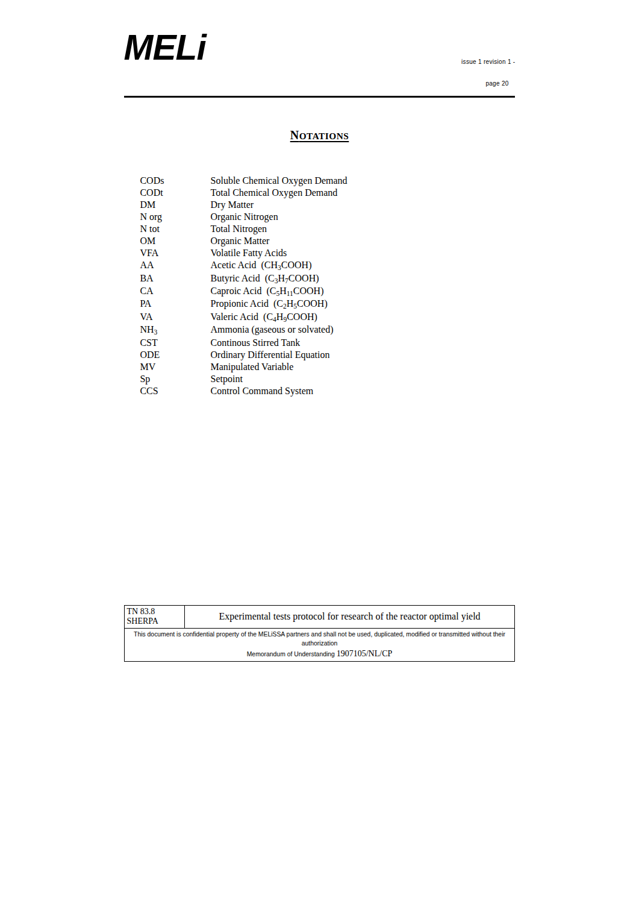MELi
issue 1 revision 1 -
page 20
NOTATIONS
| CODs | Soluble Chemical Oxygen Demand |
| CODt | Total Chemical Oxygen Demand |
| DM | Dry Matter |
| N org | Organic Nitrogen |
| N tot | Total Nitrogen |
| OM | Organic Matter |
| VFA | Volatile Fatty Acids |
| AA | Acetic Acid (CH 3 COOH) |
| BA | Butyric Acid (C 3 H 7 COOH) |
| CA | Caproic Acid (C 5 H 11 COOH) |
| PA | Propionic Acid (C 2 H 5 COOH) |
| VA | Valeric Acid (C 4 H 9 COOH) |
| NH 3 | Ammonia (gaseous or solvated) |
| CST | Continous Stirred Tank |
| ODE | Ordinary Differential Equation |
| MV | Manipulated Variable |
| Sp | Setpoint |
| CCS | Control Command System |
| TN 83.8 SHERPA | Experimental tests protocol for research of the reactor optimal yield |
| This document is confidential property of the MELiSSA partners and shall not be used, duplicated, modified or transmitted without their authorization Memorandum of Understanding 1907105/NL/CP |